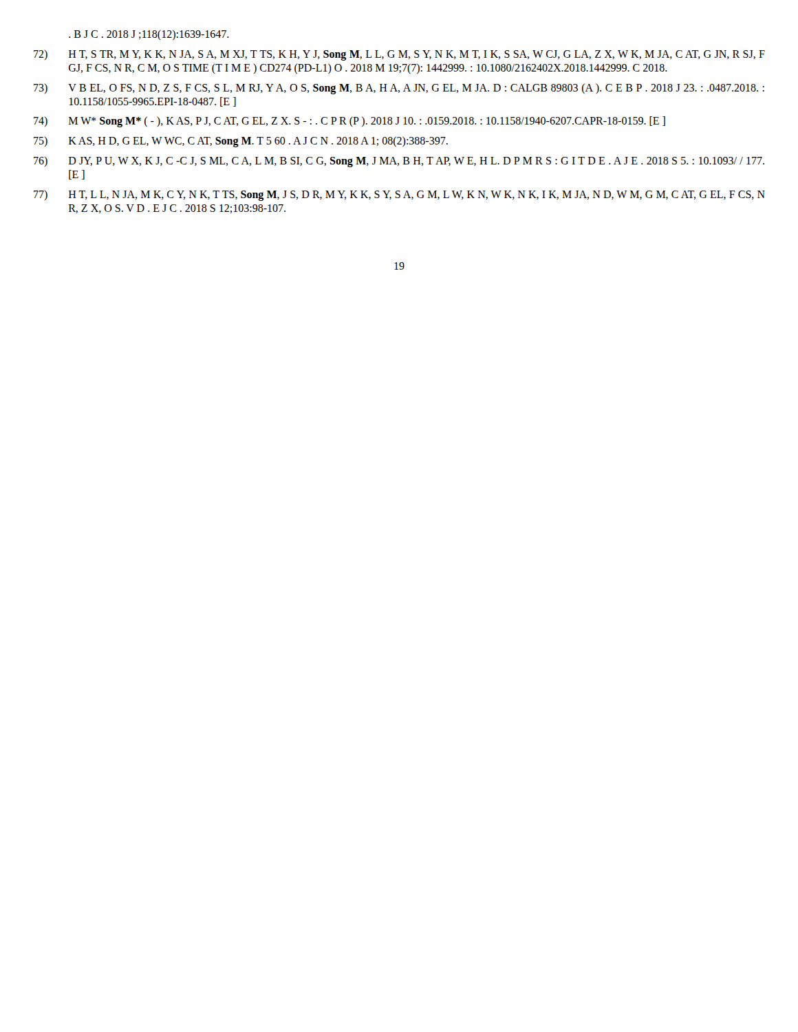. B J C . 2018 J ;118(12):1639-1647.
72) H T, S TR, M Y, K K, N JA, S A, M XJ, T TS, K H, Y J, Song M, L L, G M, S Y, N K, M T, I K, S SA, W CJ, G LA, Z X, W K, M JA, C AT, G JN, R SJ, F GJ, F CS, N R, C M, O S TIME (T I M E ) CD274 (PD-L1) O . 2018 M 19;7(7): 1442999. : 10.1080/2162402X.2018.1442999. C 2018.
73) V B EL, O FS, N D, Z S, F CS, S L, M RJ, Y A, O S, Song M, B A, H A, A JN, G EL, M JA. D : CALGB 89803 (A ). C E B P . 2018 J 23. : .0487.2018. : 10.1158/1055-9965.EPI-18-0487. [E ]
74) M W* Song M* ( - ), K AS, P J, C AT, G EL, Z X. S - : . C P R (P ). 2018 J 10. : .0159.2018. : 10.1158/1940-6207.CAPR-18-0159. [E ]
75) K AS, H D, G EL, W WC, C AT, Song M. T 5 60 . A J C N . 2018 A 1; 08(2):388-397.
76) D JY, P U, W X, K J, C -C J, S ML, C A, L M, B SI, C G, Song M, J MA, B H, T AP, W E, H L. D P M R S : G I T D E . A J E . 2018 S 5. : 10.1093/ / 177. [E ]
77) H T, L L, N JA, M K, C Y, N K, T TS, Song M, J S, D R, M Y, K K, S Y, S A, G M, L W, K N, W K, N K, I K, M JA, N D, W M, G M, C AT, G EL, F CS, N R, Z X, O S. V D . E J C . 2018 S 12;103:98-107.
19